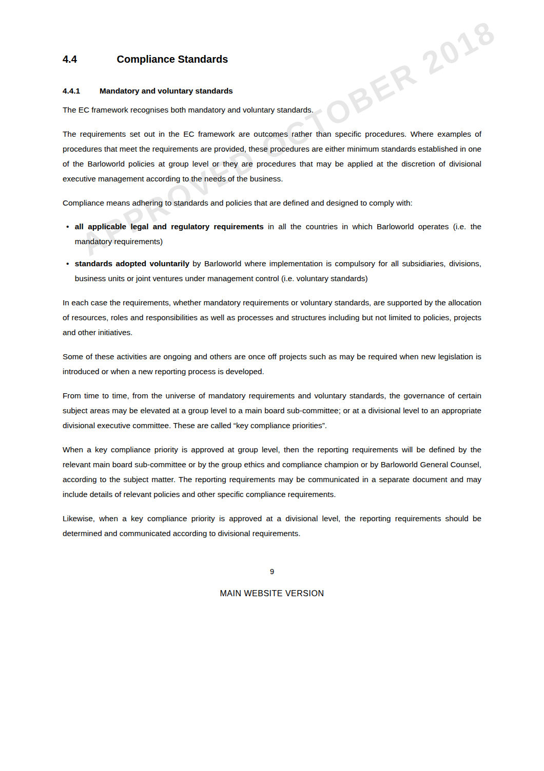APPROVED OCTOBER 2018
4.4 Compliance Standards
4.4.1 Mandatory and voluntary standards
The EC framework recognises both mandatory and voluntary standards.
The requirements set out in the EC framework are outcomes rather than specific procedures. Where examples of procedures that meet the requirements are provided, these procedures are either minimum standards established in one of the Barloworld policies at group level or they are procedures that may be applied at the discretion of divisional executive management according to the needs of the business.
Compliance means adhering to standards and policies that are defined and designed to comply with:
all applicable legal and regulatory requirements in all the countries in which Barloworld operates (i.e. the mandatory requirements)
standards adopted voluntarily by Barloworld where implementation is compulsory for all subsidiaries, divisions, business units or joint ventures under management control (i.e. voluntary standards)
In each case the requirements, whether mandatory requirements or voluntary standards, are supported by the allocation of resources, roles and responsibilities as well as processes and structures including but not limited to policies, projects and other initiatives.
Some of these activities are ongoing and others are once off projects such as may be required when new legislation is introduced or when a new reporting process is developed.
From time to time, from the universe of mandatory requirements and voluntary standards, the governance of certain subject areas may be elevated at a group level to a main board sub-committee; or at a divisional level to an appropriate divisional executive committee. These are called “key compliance priorities”.
When a key compliance priority is approved at group level, then the reporting requirements will be defined by the relevant main board sub-committee or by the group ethics and compliance champion or by Barloworld General Counsel, according to the subject matter. The reporting requirements may be communicated in a separate document and may include details of relevant policies and other specific compliance requirements.
Likewise, when a key compliance priority is approved at a divisional level, the reporting requirements should be determined and communicated according to divisional requirements.
9
MAIN WEBSITE VERSION